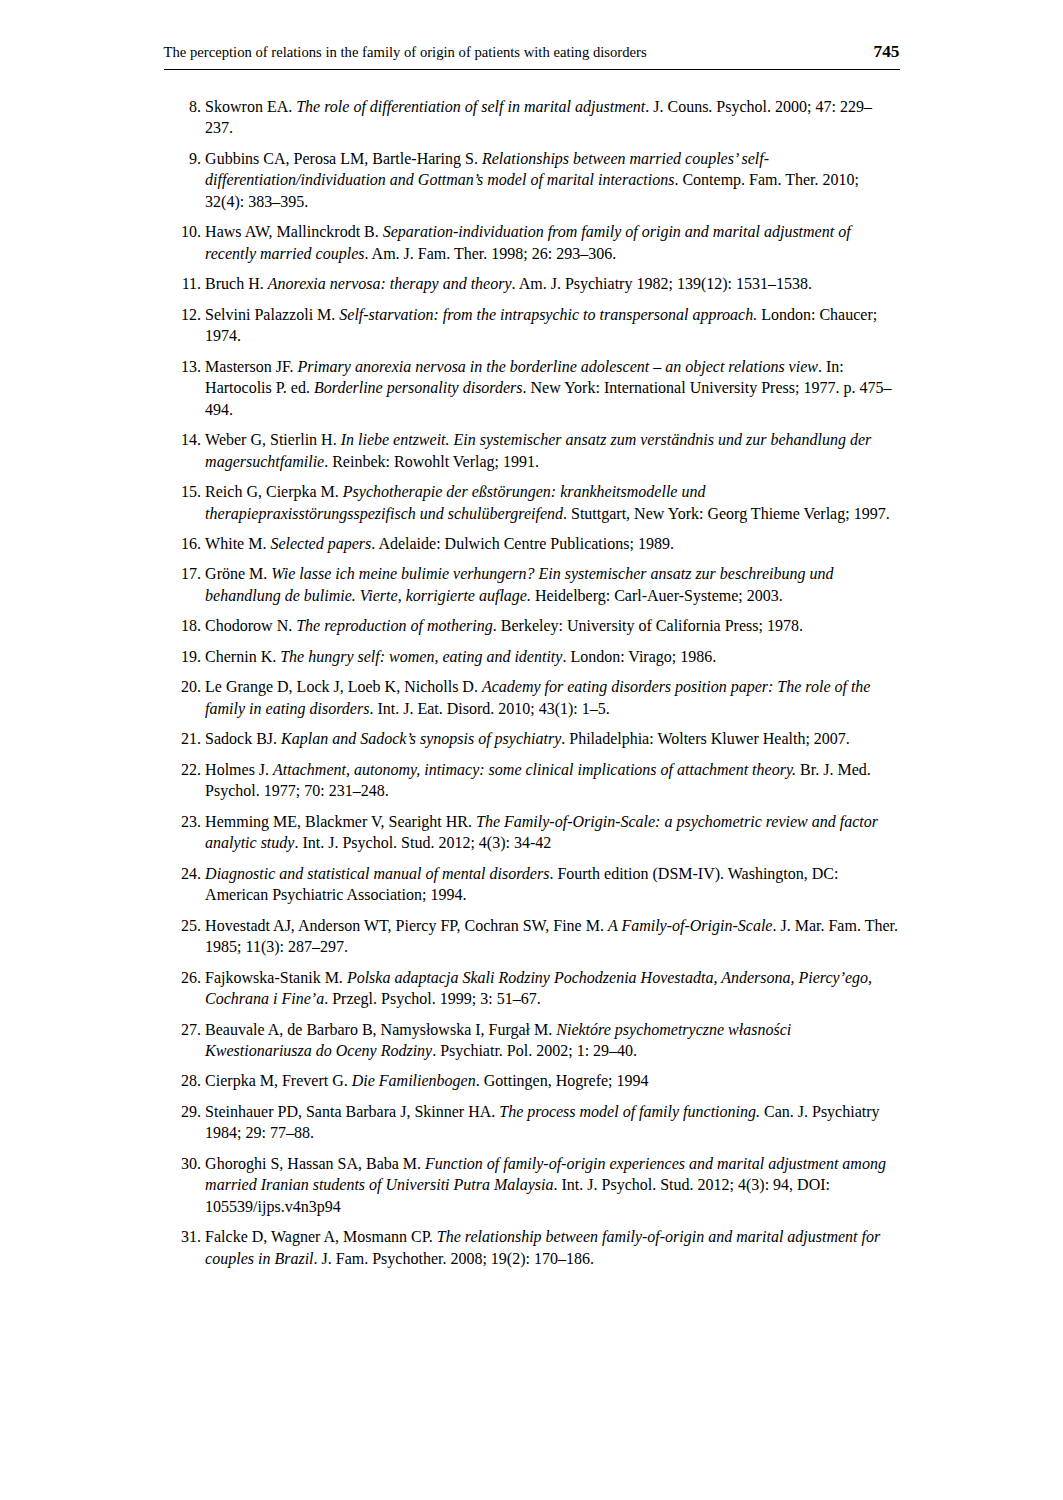The perception of relations in the family of origin of patients with eating disorders 745
Skowron EA. The role of differentiation of self in marital adjustment. J. Couns. Psychol. 2000; 47: 229–237.
Gubbins CA, Perosa LM, Bartle-Haring S. Relationships between married couples’ self-differentiation/individuation and Gottman’s model of marital interactions. Contemp. Fam. Ther. 2010; 32(4): 383–395.
Haws AW, Mallinckrodt B. Separation-individuation from family of origin and marital adjustment of recently married couples. Am. J. Fam. Ther. 1998; 26: 293–306.
Bruch H. Anorexia nervosa: therapy and theory. Am. J. Psychiatry 1982; 139(12): 1531–1538.
Selvini Palazzoli M. Self-starvation: from the intrapsychic to transpersonal approach. London: Chaucer; 1974.
Masterson JF. Primary anorexia nervosa in the borderline adolescent – an object relations view. In: Hartocolis P. ed. Borderline personality disorders. New York: International University Press; 1977. p. 475–494.
Weber G, Stierlin H. In liebe entzweit. Ein systemischer ansatz zum verständnis und zur behandlung der magersuchtfamilie. Reinbek: Rowohlt Verlag; 1991.
Reich G, Cierpka M. Psychotherapie der eßstörungen: krankheitsmodelle und therapiepraxisstörungsspezifisch und schulübergreifend. Stuttgart, New York: Georg Thieme Verlag; 1997.
White M. Selected papers. Adelaide: Dulwich Centre Publications; 1989.
Gröne M. Wie lasse ich meine bulimie verhungern? Ein systemischer ansatz zur beschreibung und behandlung de bulimie. Vierte, korrigierte auflage. Heidelberg: Carl-Auer-Systeme; 2003.
Chodorow N. The reproduction of mothering. Berkeley: University of California Press; 1978.
Chernin K. The hungry self: women, eating and identity. London: Virago; 1986.
Le Grange D, Lock J, Loeb K, Nicholls D. Academy for eating disorders position paper: The role of the family in eating disorders. Int. J. Eat. Disord. 2010; 43(1): 1–5.
Sadock BJ. Kaplan and Sadock’s synopsis of psychiatry. Philadelphia: Wolters Kluwer Health; 2007.
Holmes J. Attachment, autonomy, intimacy: some clinical implications of attachment theory. Br. J. Med. Psychol. 1977; 70: 231–248.
Hemming ME, Blackmer V, Searight HR. The Family-of-Origin-Scale: a psychometric review and factor analytic study. Int. J. Psychol. Stud. 2012; 4(3): 34-42
Diagnostic and statistical manual of mental disorders. Fourth edition (DSM-IV). Washington, DC: American Psychiatric Association; 1994.
Hovestadt AJ, Anderson WT, Piercy FP, Cochran SW, Fine M. A Family-of-Origin-Scale. J. Mar. Fam. Ther. 1985; 11(3): 287–297.
Fajkowska-Stanik M. Polska adaptacja Skali Rodziny Pochodzenia Hovestadta, Andersona, Piercy’ego, Cochrana i Fine’a. Przegl. Psychol. 1999; 3: 51–67.
Beauvale A, de Barbaro B, Namysłowska I, Furgał M. Niektóre psychometryczne własności Kwestionariusza do Oceny Rodziny. Psychiatr. Pol. 2002; 1: 29–40.
Cierpka M, Frevert G. Die Familienbogen. Gottingen, Hogrefe; 1994
Steinhauer PD, Santa Barbara J, Skinner HA. The process model of family functioning. Can. J. Psychiatry 1984; 29: 77–88.
Ghoroghi S, Hassan SA, Baba M. Function of family-of-origin experiences and marital adjustment among married Iranian students of Universiti Putra Malaysia. Int. J. Psychol. Stud. 2012; 4(3): 94, DOI: 105539/ijps.v4n3p94
Falcke D, Wagner A, Mosmann CP. The relationship between family-of-origin and marital adjustment for couples in Brazil. J. Fam. Psychother. 2008; 19(2): 170–186.